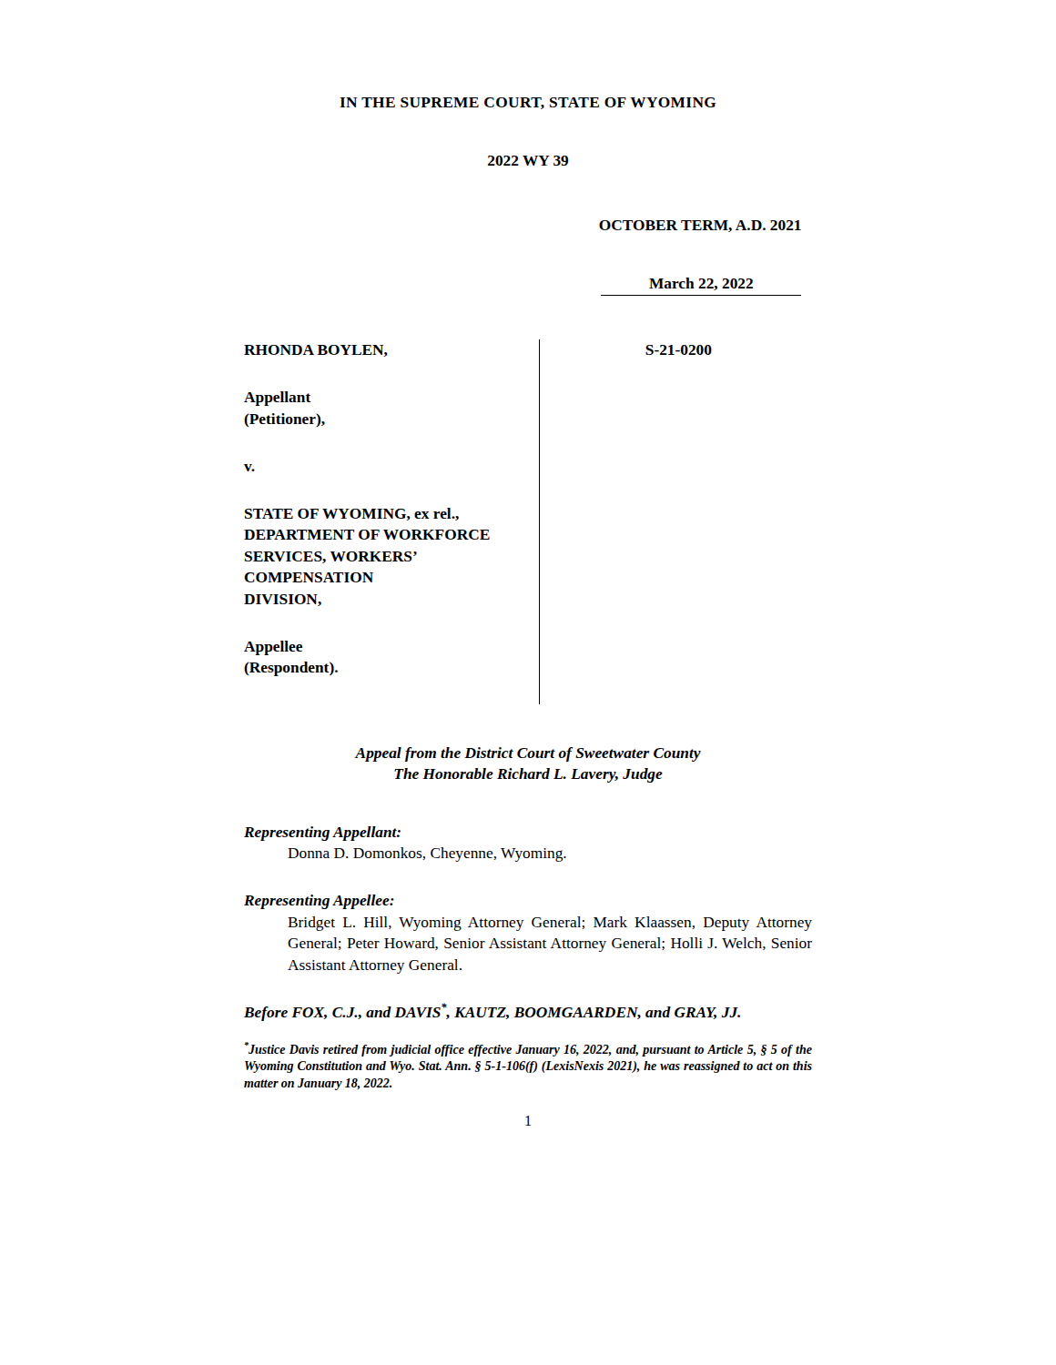IN THE SUPREME COURT, STATE OF WYOMING
2022 WY 39
OCTOBER TERM, A.D. 2021
March 22, 2022
| RHONDA BOYLEN, Appellant (Petitioner), v. STATE OF WYOMING, ex rel., DEPARTMENT OF WORKFORCE SERVICES, WORKERS’ COMPENSATION DIVISION, Appellee (Respondent). | | S-21-0200 |
Appeal from the District Court of Sweetwater County
The Honorable Richard L. Lavery, Judge
Representing Appellant:
Donna D. Domonkos, Cheyenne, Wyoming.
Representing Appellee:
Bridget L. Hill, Wyoming Attorney General; Mark Klaassen, Deputy Attorney General; Peter Howard, Senior Assistant Attorney General; Holli J. Welch, Senior Assistant Attorney General.
Before FOX, C.J., and DAVIS*, KAUTZ, BOOMGAARDEN, and GRAY, JJ.
*Justice Davis retired from judicial office effective January 16, 2022, and, pursuant to Article 5, § 5 of the Wyoming Constitution and Wyo. Stat. Ann. § 5-1-106(f) (LexisNexis 2021), he was reassigned to act on this matter on January 18, 2022.
1